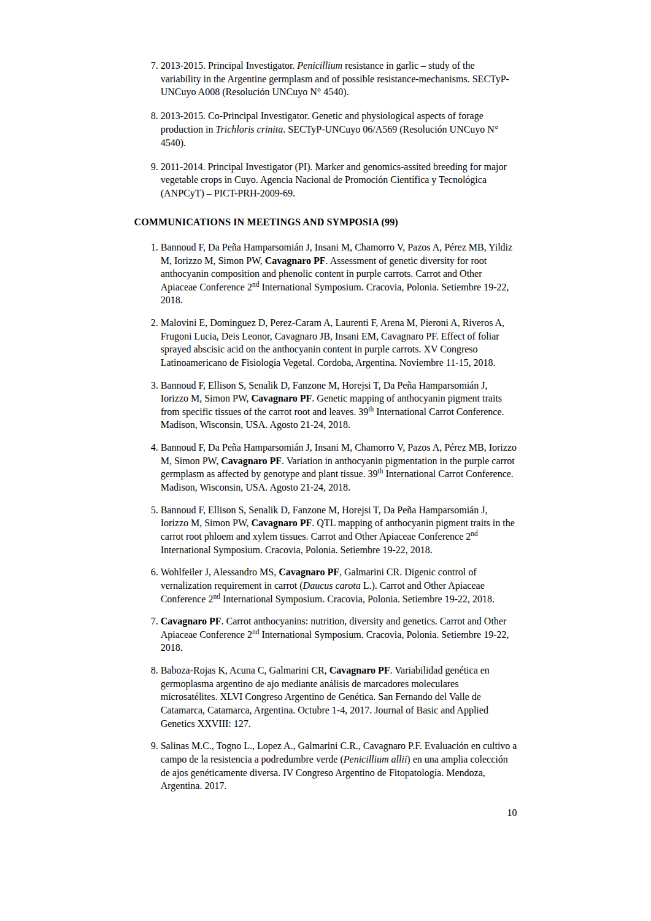2013-2015. Principal Investigator. Penicillium resistance in garlic – study of the variability in the Argentine germplasm and of possible resistance-mechanisms. SECTyP-UNCuyo A008 (Resolución UNCuyo N° 4540).
2013-2015. Co-Principal Investigator. Genetic and physiological aspects of forage production in Trichloris crinita. SECTyP-UNCuyo 06/A569 (Resolución UNCuyo N° 4540).
2011-2014. Principal Investigator (PI). Marker and genomics-assited breeding for major vegetable crops in Cuyo. Agencia Nacional de Promoción Científica y Tecnológica (ANPCyT) – PICT-PRH-2009-69.
COMMUNICATIONS IN MEETINGS AND SYMPOSIA (99)
Bannoud F, Da Peña Hamparsomián J, Insani M, Chamorro V, Pazos A, Pérez MB, Yildiz M, Iorizzo M, Simon PW, Cavagnaro PF. Assessment of genetic diversity for root anthocyanin composition and phenolic content in purple carrots. Carrot and Other Apiaceae Conference 2nd International Symposium. Cracovia, Polonia. Setiembre 19-22, 2018.
Malovini E, Dominguez D, Perez-Caram A, Laurenti F, Arena M, Pieroni A, Riveros A, Frugoni Lucia, Deis Leonor, Cavagnaro JB, Insani EM, Cavagnaro PF. Effect of foliar sprayed abscisic acid on the anthocyanin content in purple carrots. XV Congreso Latinoamericano de Fisiología Vegetal. Cordoba, Argentina. Noviembre 11-15, 2018.
Bannoud F, Ellison S, Senalik D, Fanzone M, Horejsi T, Da Peña Hamparsomián J, Iorizzo M, Simon PW, Cavagnaro PF. Genetic mapping of anthocyanin pigment traits from specific tissues of the carrot root and leaves. 39th International Carrot Conference. Madison, Wisconsin, USA. Agosto 21-24, 2018.
Bannoud F, Da Peña Hamparsomián J, Insani M, Chamorro V, Pazos A, Pérez MB, Iorizzo M, Simon PW, Cavagnaro PF. Variation in anthocyanin pigmentation in the purple carrot germplasm as affected by genotype and plant tissue. 39th International Carrot Conference. Madison, Wisconsin, USA. Agosto 21-24, 2018.
Bannoud F, Ellison S, Senalik D, Fanzone M, Horejsi T, Da Peña Hamparsomián J, Iorizzo M, Simon PW, Cavagnaro PF. QTL mapping of anthocyanin pigment traits in the carrot root phloem and xylem tissues. Carrot and Other Apiaceae Conference 2nd International Symposium. Cracovia, Polonia. Setiembre 19-22, 2018.
Wohlfeiler J, Alessandro MS, Cavagnaro PF, Galmarini CR. Digenic control of vernalization requirement in carrot (Daucus carota L.). Carrot and Other Apiaceae Conference 2nd International Symposium. Cracovia, Polonia. Setiembre 19-22, 2018.
Cavagnaro PF. Carrot anthocyanins: nutrition, diversity and genetics. Carrot and Other Apiaceae Conference 2nd International Symposium. Cracovia, Polonia. Setiembre 19-22, 2018.
Baboza-Rojas K, Acuna C, Galmarini CR, Cavagnaro PF. Variabilidad genética en germoplasma argentino de ajo mediante análisis de marcadores moleculares microsatélites. XLVI Congreso Argentino de Genética. San Fernando del Valle de Catamarca, Catamarca, Argentina. Octubre 1-4, 2017. Journal of Basic and Applied Genetics XXVIII: 127.
Salinas M.C., Togno L., Lopez A., Galmarini C.R., Cavagnaro P.F. Evaluación en cultivo a campo de la resistencia a podredumbre verde (Penicillium allii) en una amplia colección de ajos genéticamente diversa. IV Congreso Argentino de Fitopatología. Mendoza, Argentina. 2017.
10